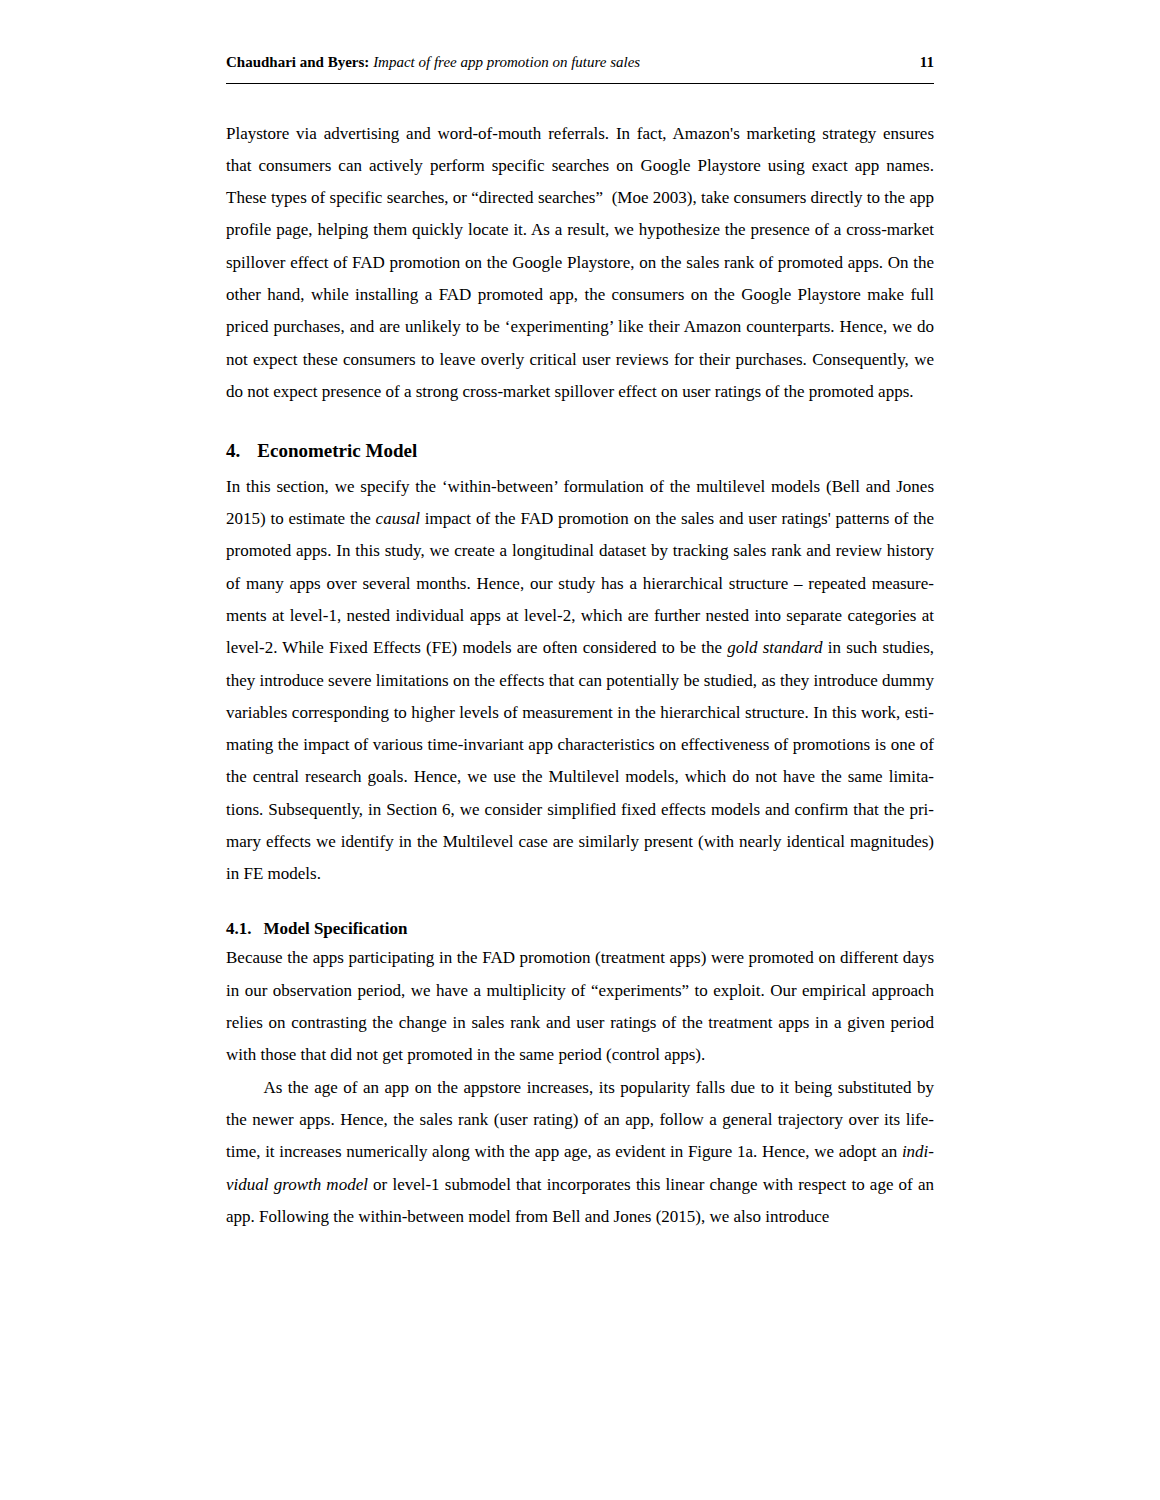Chaudhari and Byers: Impact of free app promotion on future sales
11
Playstore via advertising and word-of-mouth referrals. In fact, Amazon's marketing strategy ensures that consumers can actively perform specific searches on Google Playstore using exact app names. These types of specific searches, or “directed searches” (Moe 2003), take consumers directly to the app profile page, helping them quickly locate it. As a result, we hypothesize the presence of a cross-market spillover effect of FAD promotion on the Google Playstore, on the sales rank of promoted apps. On the other hand, while installing a FAD promoted app, the consumers on the Google Playstore make full priced purchases, and are unlikely to be ‘experimenting’ like their Amazon counterparts. Hence, we do not expect these consumers to leave overly critical user reviews for their purchases. Consequently, we do not expect presence of a strong cross-market spillover effect on user ratings of the promoted apps.
4. Econometric Model
In this section, we specify the ‘within-between’ formulation of the multilevel models (Bell and Jones 2015) to estimate the causal impact of the FAD promotion on the sales and user ratings' patterns of the promoted apps. In this study, we create a longitudinal dataset by tracking sales rank and review history of many apps over several months. Hence, our study has a hierarchical structure – repeated measurements at level-1, nested individual apps at level-2, which are further nested into separate categories at level-2. While Fixed Effects (FE) models are often considered to be the gold standard in such studies, they introduce severe limitations on the effects that can potentially be studied, as they introduce dummy variables corresponding to higher levels of measurement in the hierarchical structure. In this work, estimating the impact of various time-invariant app characteristics on effectiveness of promotions is one of the central research goals. Hence, we use the Multilevel models, which do not have the same limitations. Subsequently, in Section 6, we consider simplified fixed effects models and confirm that the primary effects we identify in the Multilevel case are similarly present (with nearly identical magnitudes) in FE models.
4.1. Model Specification
Because the apps participating in the FAD promotion (treatment apps) were promoted on different days in our observation period, we have a multiplicity of “experiments” to exploit. Our empirical approach relies on contrasting the change in sales rank and user ratings of the treatment apps in a given period with those that did not get promoted in the same period (control apps).
As the age of an app on the appstore increases, its popularity falls due to it being substituted by the newer apps. Hence, the sales rank (user rating) of an app, follow a general trajectory over its lifetime, it increases numerically along with the app age, as evident in Figure 1a. Hence, we adopt an individual growth model or level-1 submodel that incorporates this linear change with respect to age of an app. Following the within-between model from Bell and Jones (2015), we also introduce